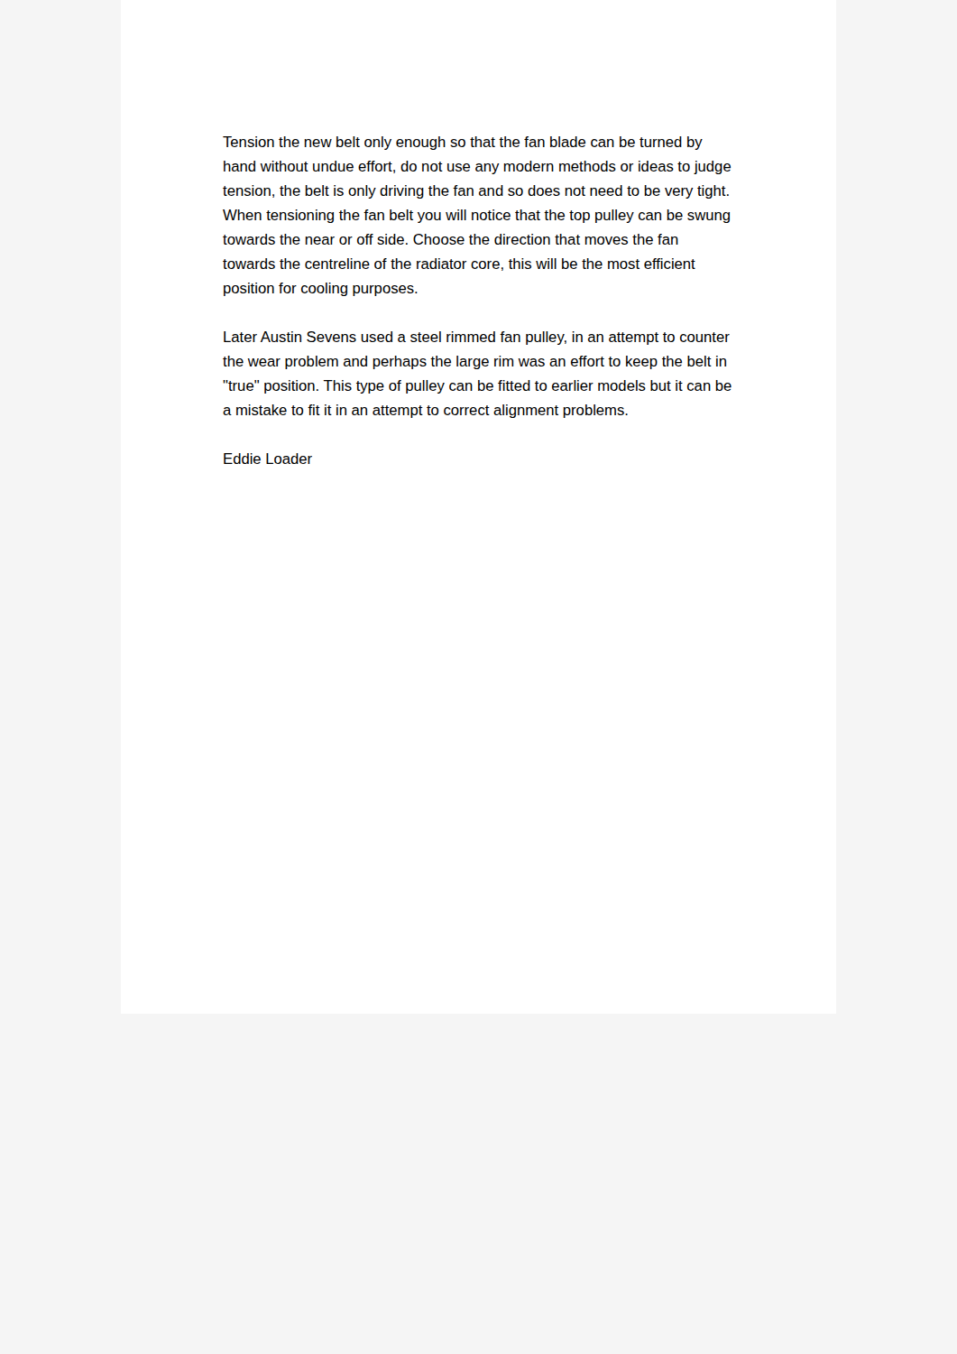Tension the new belt only enough so that the fan blade can be turned by hand without undue effort, do not use any modern methods or ideas to judge tension, the belt is only driving the fan and so does not need to be very tight. When tensioning the fan belt you will notice that the top pulley can be swung towards the near or off side. Choose the direction that moves the fan towards the centreline of the radiator core, this will be the most efficient position for cooling purposes.
Later Austin Sevens used a steel rimmed fan pulley, in an attempt to counter the wear problem and perhaps the large rim was an effort to keep the belt in "true" position. This type of pulley can be fitted to earlier models but it can be a mistake to fit it in an attempt to correct alignment problems.
Eddie Loader